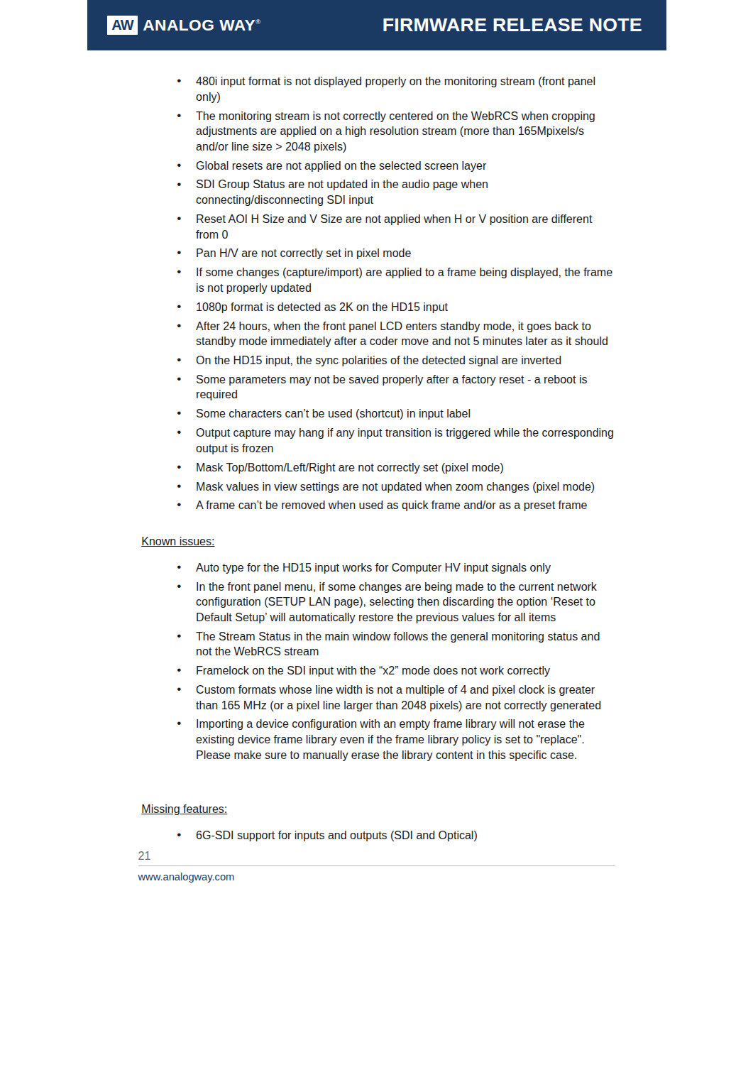AW ANALOG WAY®
FIRMWARE RELEASE NOTE
480i input format is not displayed properly on the monitoring stream (front panel only)
The monitoring stream is not correctly centered on the WebRCS when cropping adjustments are applied on a high resolution stream (more than 165Mpixels/s and/or line size > 2048 pixels)
Global resets are not applied on the selected screen layer
SDI Group Status are not updated in the audio page when connecting/disconnecting SDI input
Reset AOI H Size and V Size are not applied when H or V position are different from 0
Pan H/V are not correctly set in pixel mode
If some changes (capture/import) are applied to a frame being displayed, the frame is not properly updated
1080p format is detected as 2K on the HD15 input
After 24 hours, when the front panel LCD enters standby mode, it goes back to standby mode immediately after a coder move and not 5 minutes later as it should
On the HD15 input, the sync polarities of the detected signal are inverted
Some parameters may not be saved properly after a factory reset - a reboot is required
Some characters can’t be used (shortcut) in input label
Output capture may hang if any input transition is triggered while the corresponding output is frozen
Mask Top/Bottom/Left/Right are not correctly set (pixel mode)
Mask values in view settings are not updated when zoom changes (pixel mode)
A frame can’t be removed when used as quick frame and/or as a preset frame
Known issues:
Auto type for the HD15 input works for Computer HV input signals only
In the front panel menu, if some changes are being made to the current network configuration (SETUP LAN page), selecting then discarding the option ‘Reset to Default Setup’ will automatically restore the previous values for all items
The Stream Status in the main window follows the general monitoring status and not the WebRCS stream
Framelock on the SDI input with the “x2” mode does not work correctly
Custom formats whose line width is not a multiple of 4 and pixel clock is greater than 165 MHz (or a pixel line larger than 2048 pixels) are not correctly generated
Importing a device configuration with an empty frame library will not erase the existing device frame library even if the frame library policy is set to "replace". Please make sure to manually erase the library content in this specific case.
Missing features:
6G-SDI support for inputs and outputs (SDI and Optical)
21
www.analogway.com